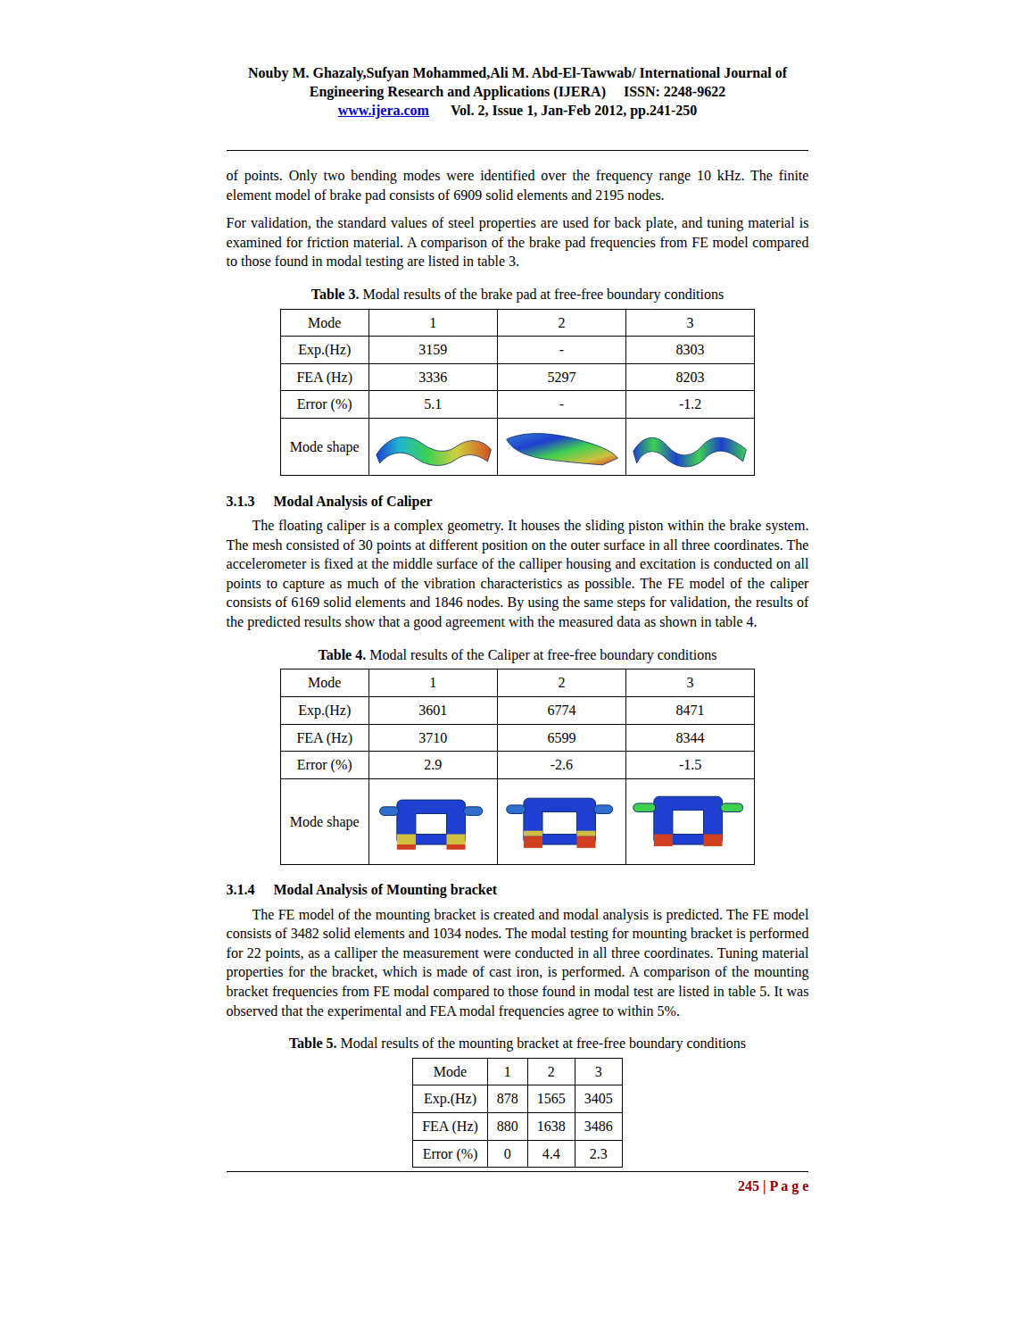Nouby M. Ghazaly,Sufyan Mohammed,Ali M. Abd-El-Tawwab/ International Journal of Engineering Research and Applications (IJERA) ISSN: 2248-9622 www.ijera.com Vol. 2, Issue 1, Jan-Feb 2012, pp.241-250
of points. Only two bending modes were identified over the frequency range 10 kHz. The finite element model of brake pad consists of 6909 solid elements and 2195 nodes.
For validation, the standard values of steel properties are used for back plate, and tuning material is examined for friction material. A comparison of the brake pad frequencies from FE model compared to those found in modal testing are listed in table 3.
Table 3. Modal results of the brake pad at free-free boundary conditions
| Mode | 1 | 2 | 3 |
| Exp.(Hz) | 3159 | - | 8303 |
| FEA (Hz) | 3336 | 5297 | 8203 |
| Error (%) | 5.1 | - | -1.2 |
| Mode shape | | | |
3.1.3 Modal Analysis of Caliper
The floating caliper is a complex geometry. It houses the sliding piston within the brake system. The mesh consisted of 30 points at different position on the outer surface in all three coordinates. The accelerometer is fixed at the middle surface of the calliper housing and excitation is conducted on all points to capture as much of the vibration characteristics as possible. The FE model of the caliper consists of 6169 solid elements and 1846 nodes. By using the same steps for validation, the results of the predicted results show that a good agreement with the measured data as shown in table 4.
Table 4. Modal results of the Caliper at free-free boundary conditions
| Mode | 1 | 2 | 3 |
| Exp.(Hz) | 3601 | 6774 | 8471 |
| FEA (Hz) | 3710 | 6599 | 8344 |
| Error (%) | 2.9 | -2.6 | -1.5 |
| Mode shape | | | |
3.1.4 Modal Analysis of Mounting bracket
The FE model of the mounting bracket is created and modal analysis is predicted. The FE model consists of 3482 solid elements and 1034 nodes. The modal testing for mounting bracket is performed for 22 points, as a calliper the measurement were conducted in all three coordinates. Tuning material properties for the bracket, which is made of cast iron, is performed. A comparison of the mounting bracket frequencies from FE modal compared to those found in modal test are listed in table 5. It was observed that the experimental and FEA modal frequencies agree to within 5%.
Table 5. Modal results of the mounting bracket at free-free boundary conditions
| Mode | 1 | 2 | 3 |
| Exp.(Hz) | 878 | 1565 | 3405 |
| FEA (Hz) | 880 | 1638 | 3486 |
| Error (%) | 0 | 4.4 | 2.3 |
245 | P a g e